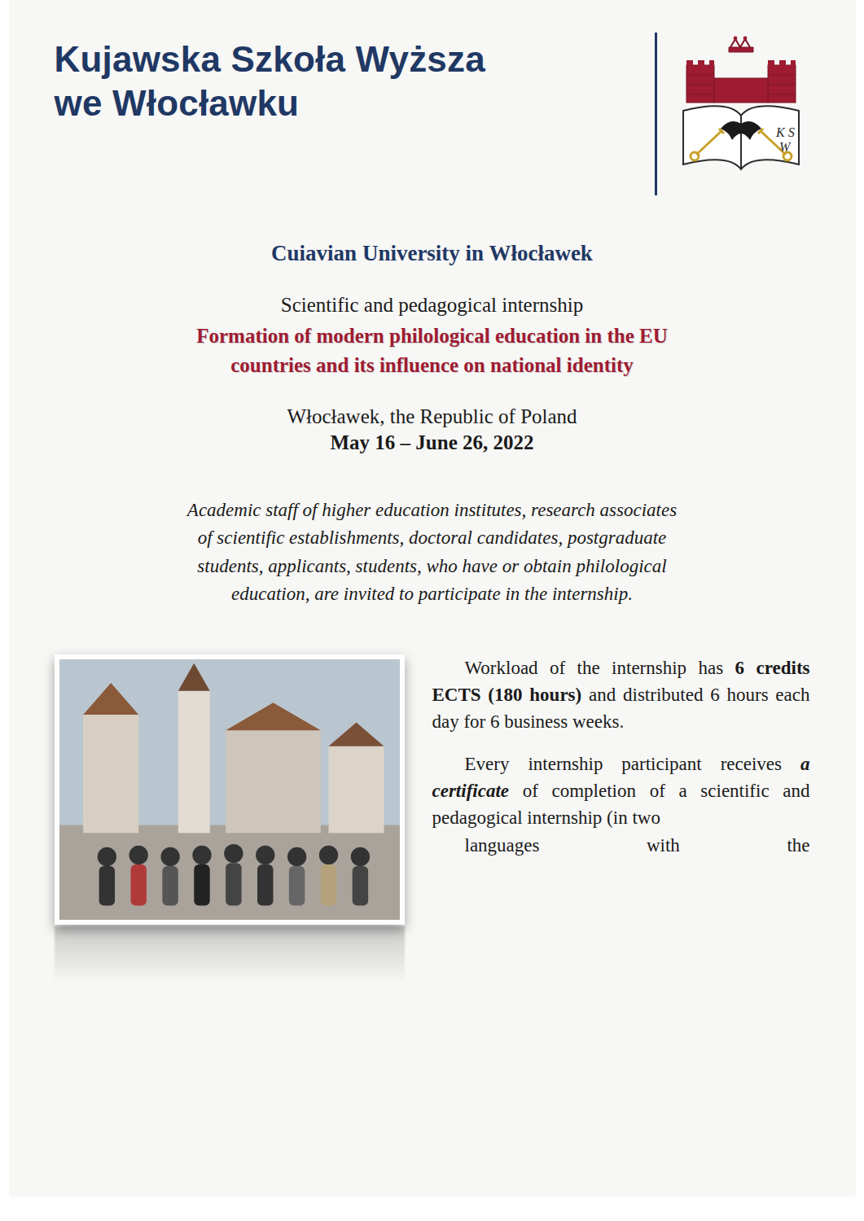Kujawska Szkoła Wyższa we Włocławku
K S W
Cuiavian University in Włocławek
Scientific and pedagogical internship
Formation of modern philological education in the EU
countries and its influence on national identity
Włocławek, the Republic of Poland
May 16 – June 26, 2022
Academic staff of higher education institutes, research associates
of scientific establishments, doctoral candidates, postgraduate
students, applicants, students, who have or obtain philological
education, are invited to participate in the internship.
Workload of the internship has 6 credits ECTS (180 hours) and distributed 6 hours each day for 6 business weeks.
Every internship participant receives a certificate of completion of a scientific and pedagogical internship (in two languages with the